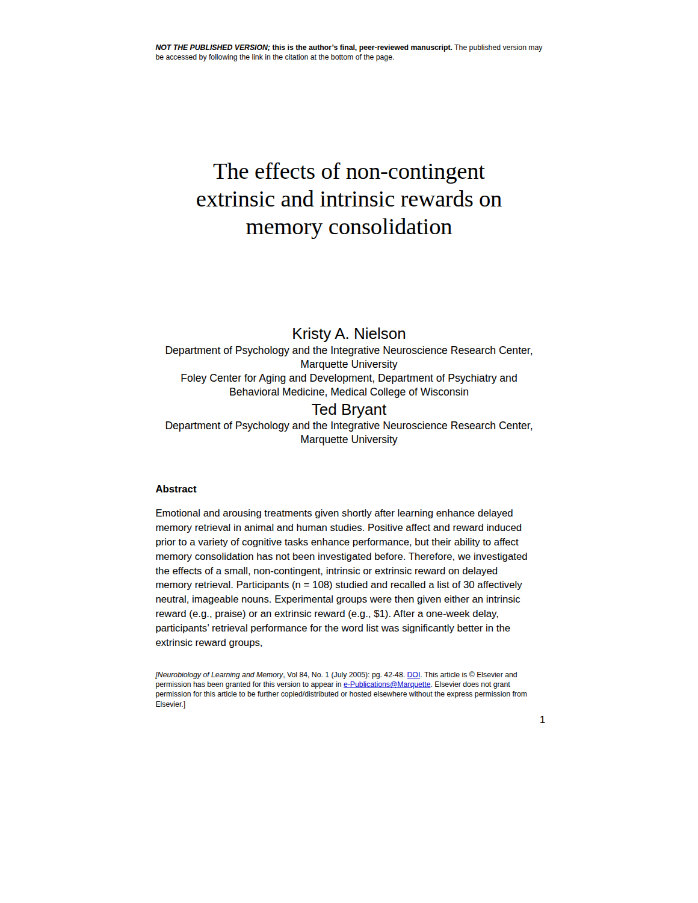NOT THE PUBLISHED VERSION; this is the author’s final, peer-reviewed manuscript. The published version may be accessed by following the link in the citation at the bottom of the page.
The effects of non-contingent extrinsic and intrinsic rewards on memory consolidation
Kristy A. Nielson
Department of Psychology and the Integrative Neuroscience Research Center, Marquette University
Foley Center for Aging and Development, Department of Psychiatry and Behavioral Medicine, Medical College of Wisconsin
Ted Bryant
Department of Psychology and the Integrative Neuroscience Research Center, Marquette University
Abstract
Emotional and arousing treatments given shortly after learning enhance delayed memory retrieval in animal and human studies. Positive affect and reward induced prior to a variety of cognitive tasks enhance performance, but their ability to affect memory consolidation has not been investigated before. Therefore, we investigated the effects of a small, non-contingent, intrinsic or extrinsic reward on delayed memory retrieval. Participants (n = 108) studied and recalled a list of 30 affectively neutral, imageable nouns. Experimental groups were then given either an intrinsic reward (e.g., praise) or an extrinsic reward (e.g., $1). After a one-week delay, participants’ retrieval performance for the word list was significantly better in the extrinsic reward groups,
[Neurobiology of Learning and Memory, Vol 84, No. 1 (July 2005): pg. 42-48. DOI. This article is © Elsevier and permission has been granted for this version to appear in e-Publications@Marquette. Elsevier does not grant permission for this article to be further copied/distributed or hosted elsewhere without the express permission from Elsevier.]
1